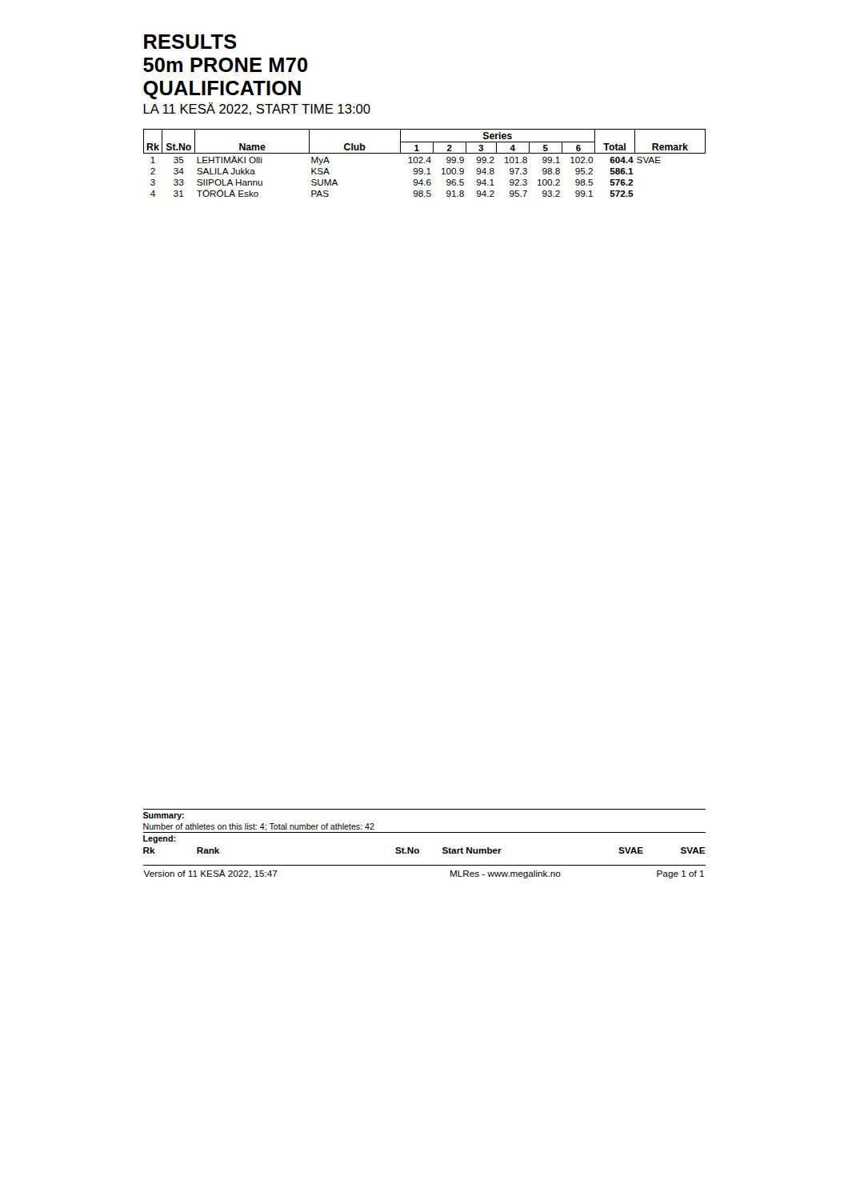RESULTS
50m PRONE M70
QUALIFICATION
LA 11 KESÄ 2022, START TIME 13:00
| Rk | St.No | Name | Club | Series | Total | Remark |
| --- | --- | --- | --- | --- | --- | --- |
| 1 | 2 | 3 | 4 | 5 | 6 |
| 1 | 35 | LEHTIMÄKI Olli | MyA | 102.4 | 99.9 | 99.2 | 101.8 | 99.1 | 102.0 | 604.4 | SVAE |
| 2 | 34 | SALILA Jukka | KSA | 99.1 | 100.9 | 94.8 | 97.3 | 98.8 | 95.2 | 586.1 | |
| 3 | 33 | SIIPOLA Hannu | SUMA | 94.6 | 96.5 | 94.1 | 92.3 | 100.2 | 98.5 | 576.2 | |
| 4 | 31 | TÖRÖLÄ Esko | PAS | 98.5 | 91.8 | 94.2 | 95.7 | 93.2 | 99.1 | 572.5 | |
Summary:
Number of athletes on this list: 4; Total number of athletes: 42
Legend:
| Rk | Rank | St.No | Start Number | SVAE | SVAE |
| Version of 11 KESÄ 2022, 15:47 | MLRes - www.megalink.no | Page 1 of 1 |